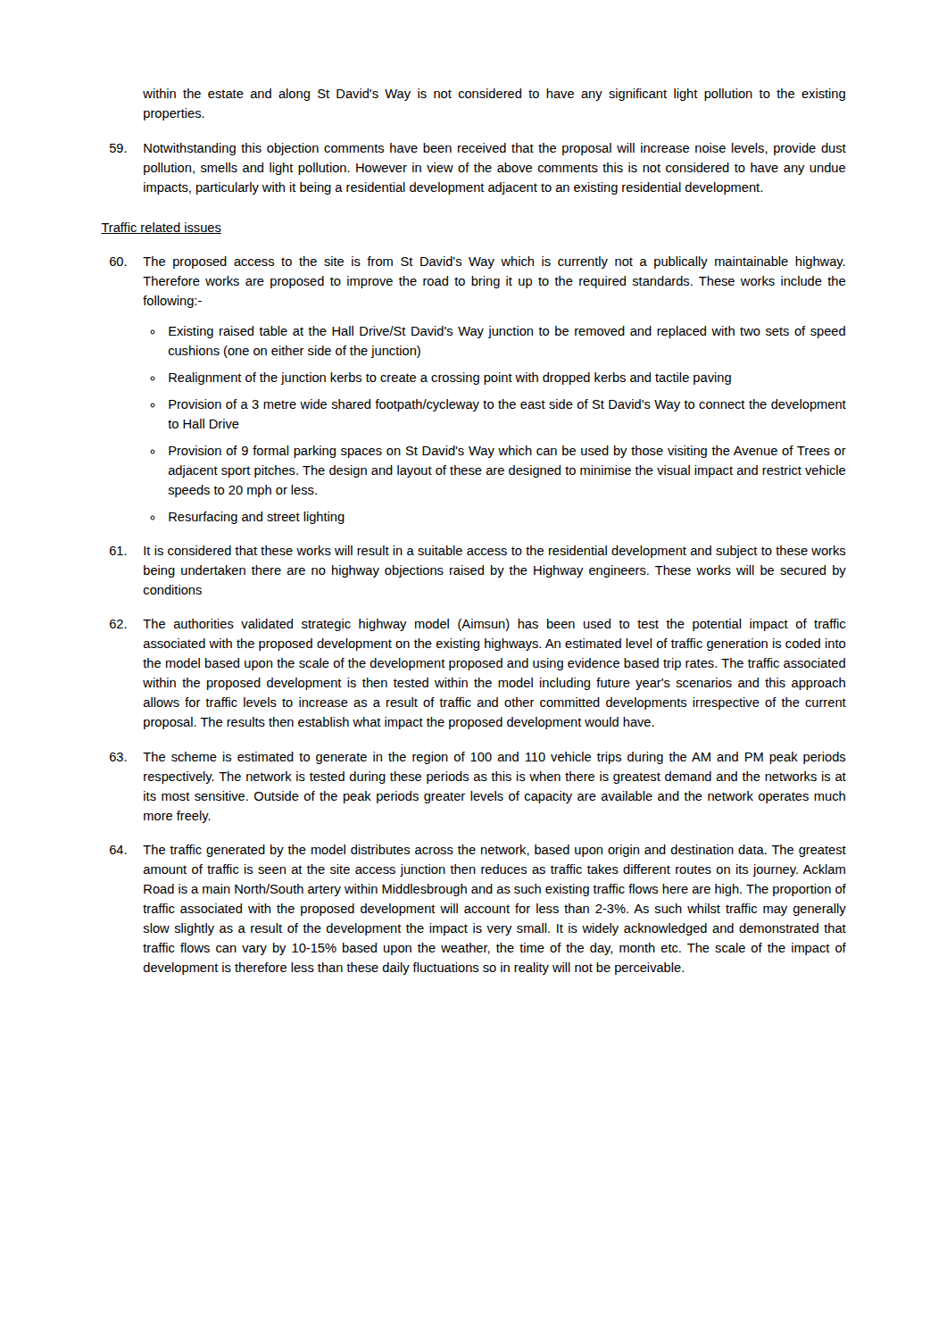within the estate and along St David's Way is not considered to have any significant light pollution to the existing properties.
59. Notwithstanding this objection comments have been received that the proposal will increase noise levels, provide dust pollution, smells and light pollution. However in view of the above comments this is not considered to have any undue impacts, particularly with it being a residential development adjacent to an existing residential development.
Traffic related issues
60. The proposed access to the site is from St David's Way which is currently not a publically maintainable highway. Therefore works are proposed to improve the road to bring it up to the required standards. These works include the following:-
Existing raised table at the Hall Drive/St David's Way junction to be removed and replaced with two sets of speed cushions (one on either side of the junction)
Realignment of the junction kerbs to create a crossing point with dropped kerbs and tactile paving
Provision of a 3 metre wide shared footpath/cycleway to the east side of St David's Way to connect the development to Hall Drive
Provision of 9 formal parking spaces on St David's Way which can be used by those visiting the Avenue of Trees or adjacent sport pitches. The design and layout of these are designed to minimise the visual impact and restrict vehicle speeds to 20 mph or less.
Resurfacing and street lighting
61. It is considered that these works will result in a suitable access to the residential development and subject to these works being undertaken there are no highway objections raised by the Highway engineers. These works will be secured by conditions
62. The authorities validated strategic highway model (Aimsun) has been used to test the potential impact of traffic associated with the proposed development on the existing highways. An estimated level of traffic generation is coded into the model based upon the scale of the development proposed and using evidence based trip rates. The traffic associated within the proposed development is then tested within the model including future year's scenarios and this approach allows for traffic levels to increase as a result of traffic and other committed developments irrespective of the current proposal. The results then establish what impact the proposed development would have.
63. The scheme is estimated to generate in the region of 100 and 110 vehicle trips during the AM and PM peak periods respectively. The network is tested during these periods as this is when there is greatest demand and the networks is at its most sensitive. Outside of the peak periods greater levels of capacity are available and the network operates much more freely.
64. The traffic generated by the model distributes across the network, based upon origin and destination data. The greatest amount of traffic is seen at the site access junction then reduces as traffic takes different routes on its journey. Acklam Road is a main North/South artery within Middlesbrough and as such existing traffic flows here are high. The proportion of traffic associated with the proposed development will account for less than 2-3%. As such whilst traffic may generally slow slightly as a result of the development the impact is very small. It is widely acknowledged and demonstrated that traffic flows can vary by 10-15% based upon the weather, the time of the day, month etc. The scale of the impact of development is therefore less than these daily fluctuations so in reality will not be perceivable.